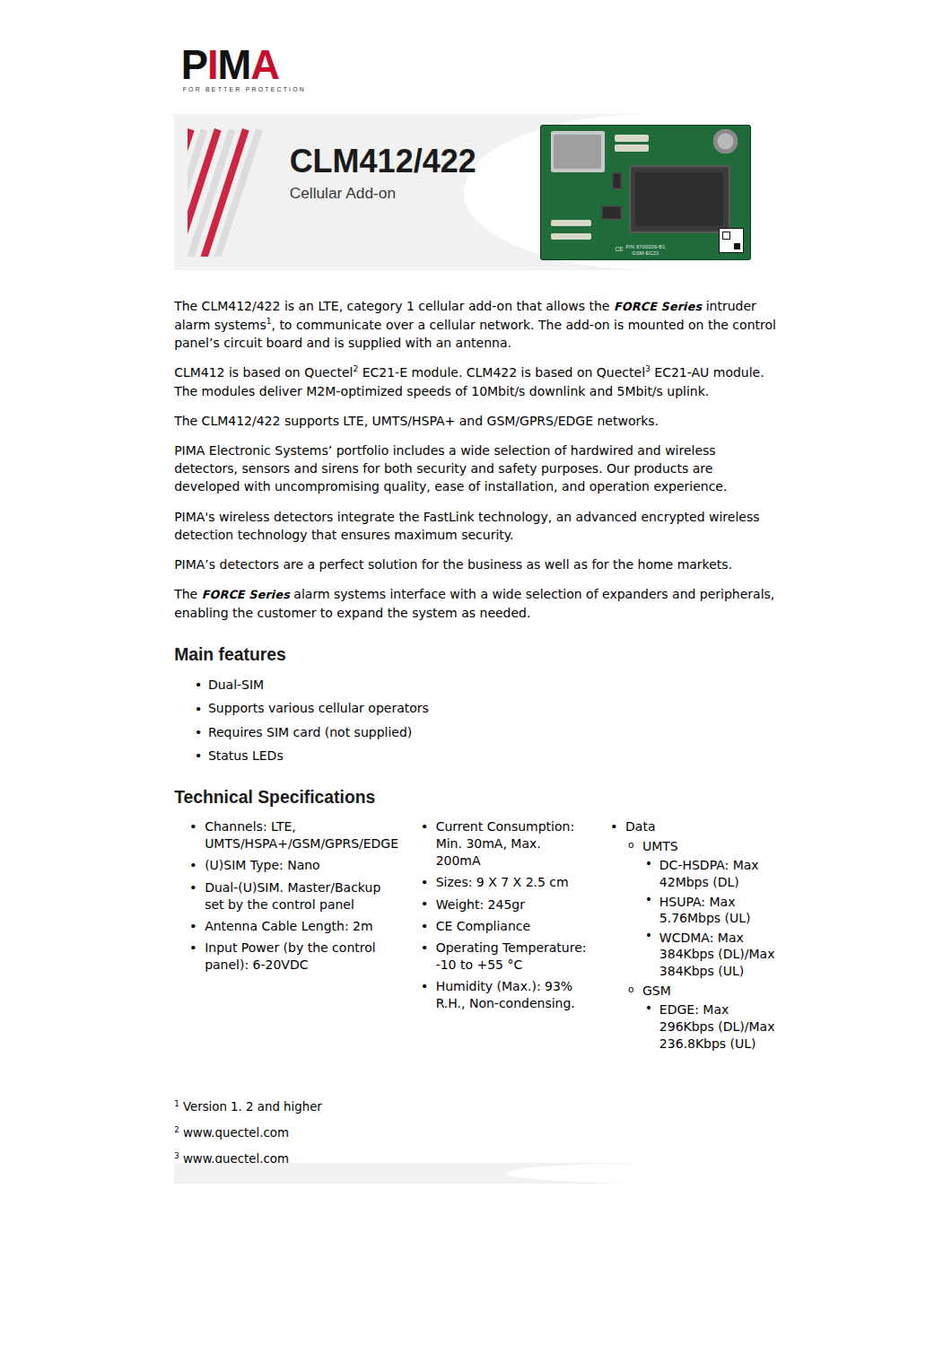PIMA
FOR BETTER PROTECTION
CLM412/422
Cellular Add-on
CE
P/N 9700209-B1
GSM-EC21
The CLM412/422 is an LTE, category 1 cellular add-on that allows the FORCE Series intruder alarm systems1, to communicate over a cellular network. The add-on is mounted on the control panel’s circuit board and is supplied with an antenna.
CLM412 is based on Quectel2 EC21-E module. CLM422 is based on Quectel3 EC21-AU module. The modules deliver M2M-optimized speeds of 10Mbit/s downlink and 5Mbit/s uplink.
The CLM412/422 supports LTE, UMTS/HSPA+ and GSM/GPRS/EDGE networks.
PIMA Electronic Systems’ portfolio includes a wide selection of hardwired and wireless detectors, sensors and sirens for both security and safety purposes. Our products are developed with uncompromising quality, ease of installation, and operation experience.
PIMA's wireless detectors integrate the FastLink technology, an advanced encrypted wireless detection technology that ensures maximum security.
PIMA’s detectors are a perfect solution for the business as well as for the home markets.
The FORCE Series alarm systems interface with a wide selection of expanders and peripherals, enabling the customer to expand the system as needed.
Main features
Dual-SIM
Supports various cellular operators
Requires SIM card (not supplied)
Status LEDs
Technical Specifications
Channels: LTE, UMTS/HSPA+/GSM/GPRS/EDGE
(U)SIM Type: Nano
Dual-(U)SIM. Master/Backup set by the control panel
Antenna Cable Length: 2m
Input Power (by the control panel): 6-20VDC
Current Consumption: Min. 30mA, Max. 200mA
Sizes: 9 X 7 X 2.5 cm
Weight: 245gr
CE Compliance
Operating Temperature: -10 to +55 °C
Humidity (Max.): 93% R.H., Non-condensing.
Data
UMTS
DC-HSDPA: Max 42Mbps (DL)
HSUPA: Max 5.76Mbps (UL)
WCDMA: Max 384Kbps (DL)/Max 384Kbps (UL)
GSM
EDGE: Max 296Kbps (DL)/Max 236.8Kbps (UL)
1 Version 1. 2 and higher
2 www.quectel.com
3 www.quectel.com